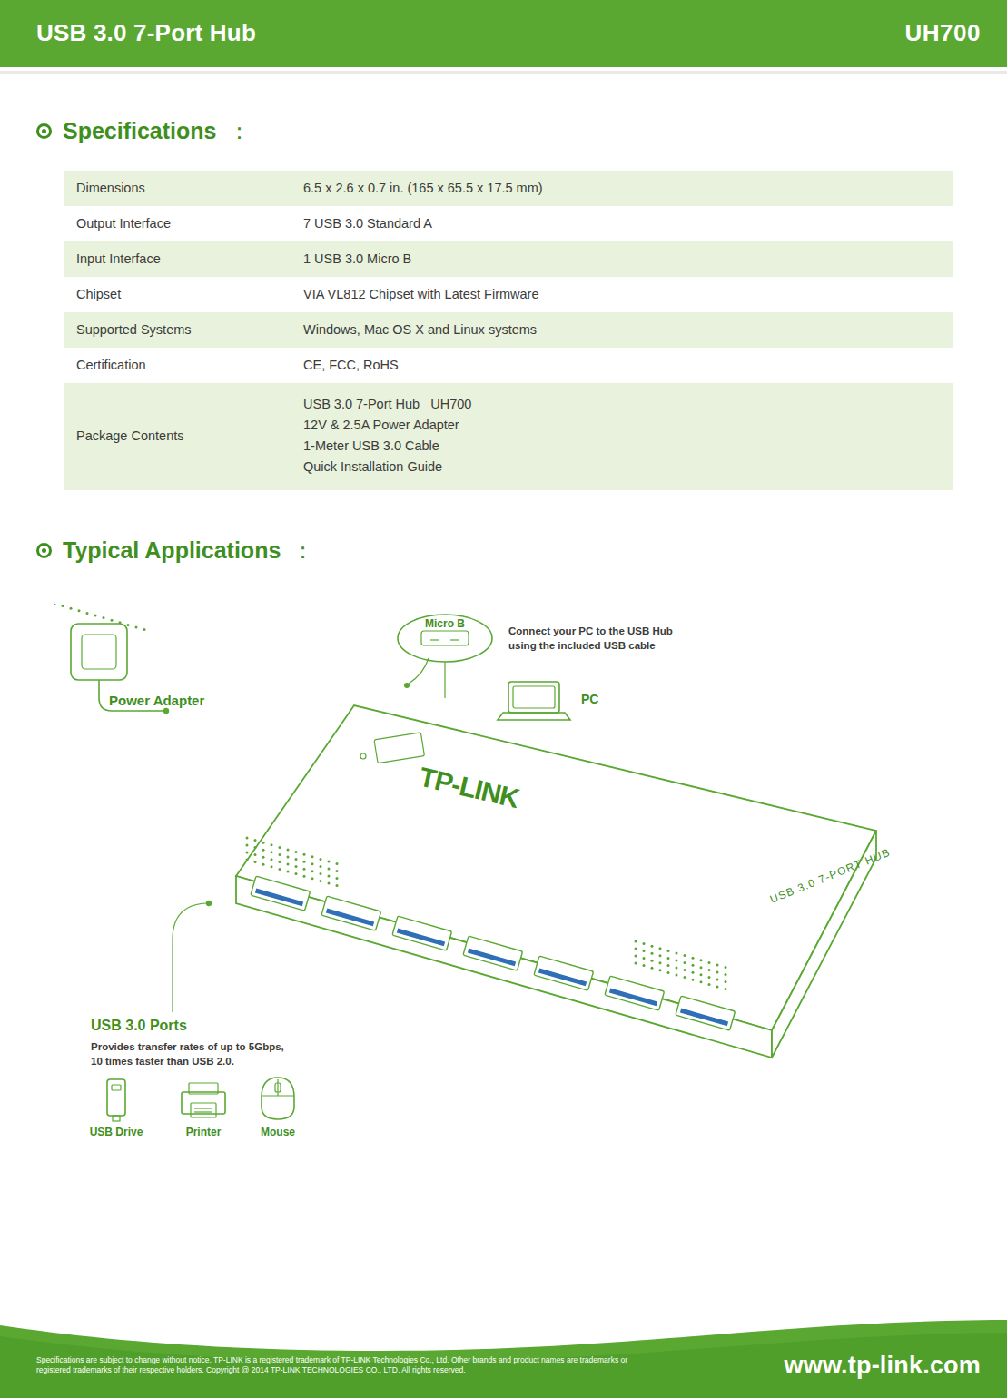USB 3.0 7-Port Hub
UH700
Specifications：
| Dimensions | 6.5 x 2.6 x 0.7 in. (165 x 65.5 x 17.5 mm) |
| Output Interface | 7 USB 3.0 Standard A |
| Input Interface | 1 USB 3.0 Micro B |
| Chipset | VIA VL812 Chipset with Latest Firmware |
| Supported Systems | Windows, Mac OS X and Linux systems |
| Certification | CE, FCC, RoHS |
| Package Contents | USB 3.0 7-Port Hub UH700 12V & 2.5A Power Adapter 1-Meter USB 3.0 Cable Quick Installation Guide |
Typical Applications：
Power Adapter Micro B PC Connect your PC to the USB Hub using the included USB cable TP-LINK USB 3.0 7-PORT HUB USB 3.0 Ports Provides transfer rates of up to 5Gbps, 10 times faster than USB 2.0. USB Drive Printer Mouse
Specifications are subject to change without notice. TP-LINK is a registered trademark of TP-LINK Technologies Co., Ltd. Other brands and product names are trademarks or registered trademarks of their respective holders. Copyright @ 2014 TP-LINK TECHNOLOGIES CO., LTD. All rights reserved.
www.tp-link.com